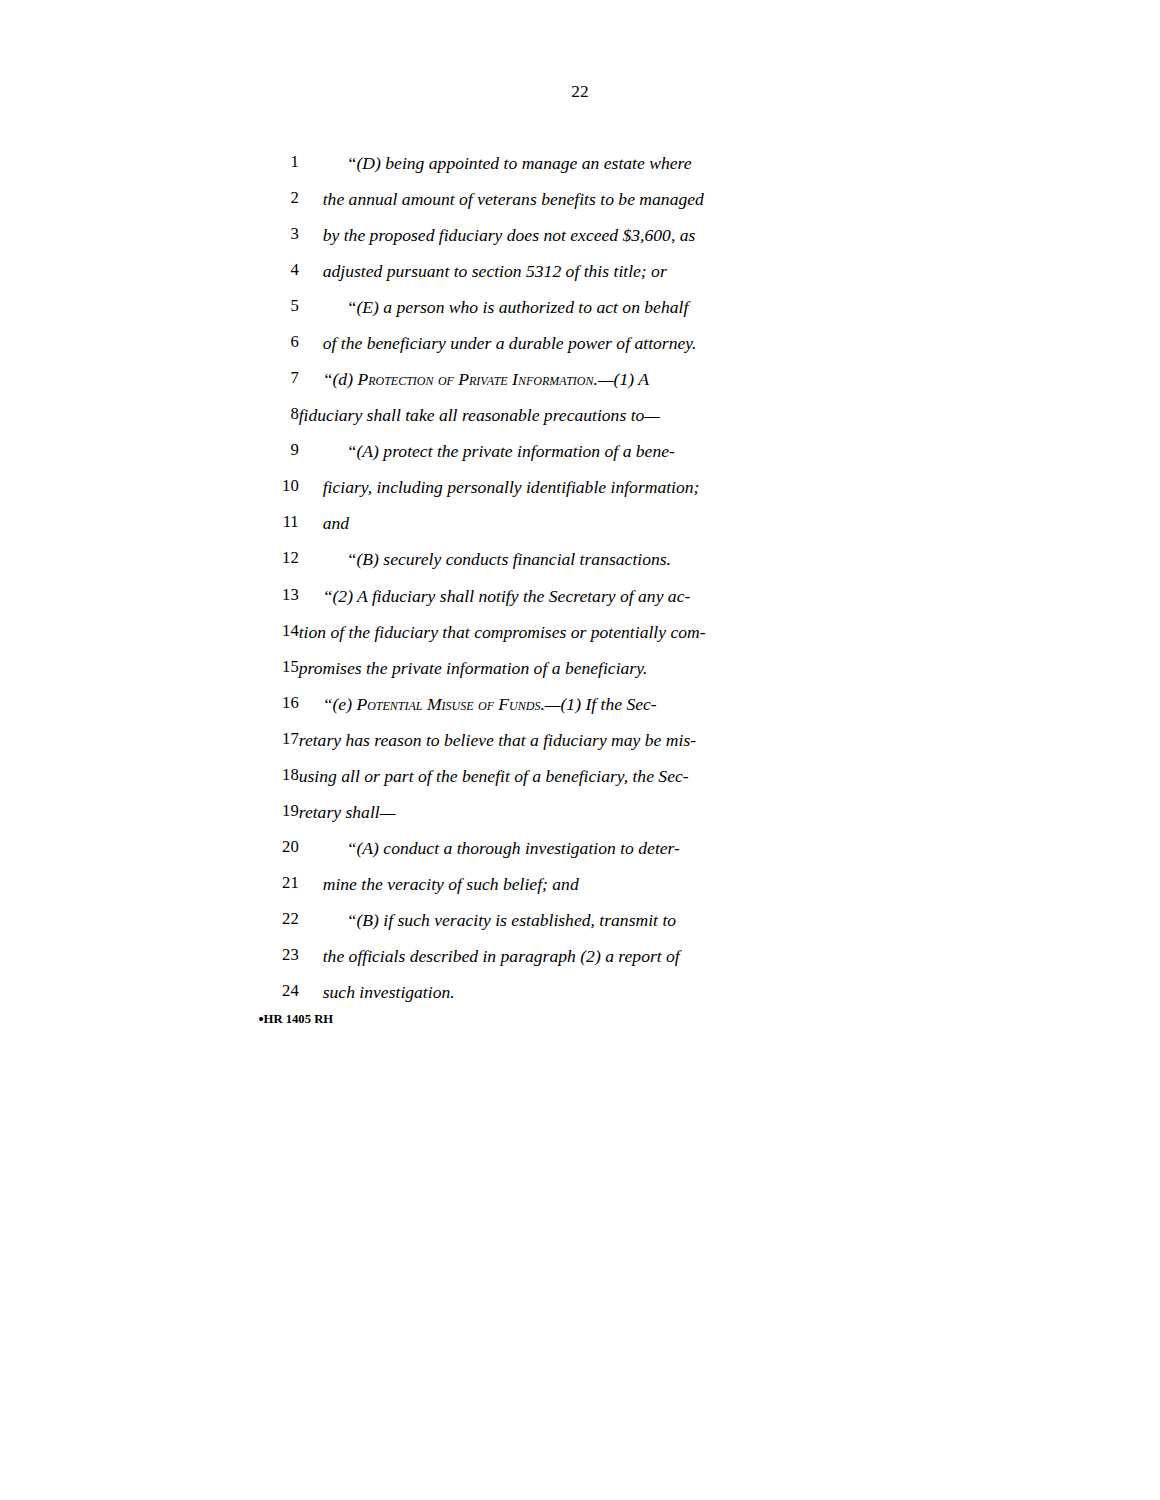22
| 1 | “(D) being appointed to manage an estate where |
| 2 | the annual amount of veterans benefits to be managed |
| 3 | by the proposed fiduciary does not exceed $3,600, as |
| 4 | adjusted pursuant to section 5312 of this title; or |
| 5 | “(E) a person who is authorized to act on behalf |
| 6 | of the beneficiary under a durable power of attorney. |
| 7 | “(d) Protection of Private Information. —(1) A |
| 8 | fiduciary shall take all reasonable precautions to— |
| 9 | “(A) protect the private information of a bene- |
| 10 | ficiary, including personally identifiable information; |
| 11 | and |
| 12 | “(B) securely conducts financial transactions. |
| 13 | “(2) A fiduciary shall notify the Secretary of any ac- |
| 14 | tion of the fiduciary that compromises or potentially com- |
| 15 | promises the private information of a beneficiary. |
| 16 | “(e) Potential Misuse of Funds. —(1) If the Sec- |
| 17 | retary has reason to believe that a fiduciary may be mis- |
| 18 | using all or part of the benefit of a beneficiary, the Sec- |
| 19 | retary shall— |
| 20 | “(A) conduct a thorough investigation to deter- |
| 21 | mine the veracity of such belief; and |
| 22 | “(B) if such veracity is established, transmit to |
| 23 | the officials described in paragraph (2) a report of |
| 24 | such investigation. |
•HR 1405 RH